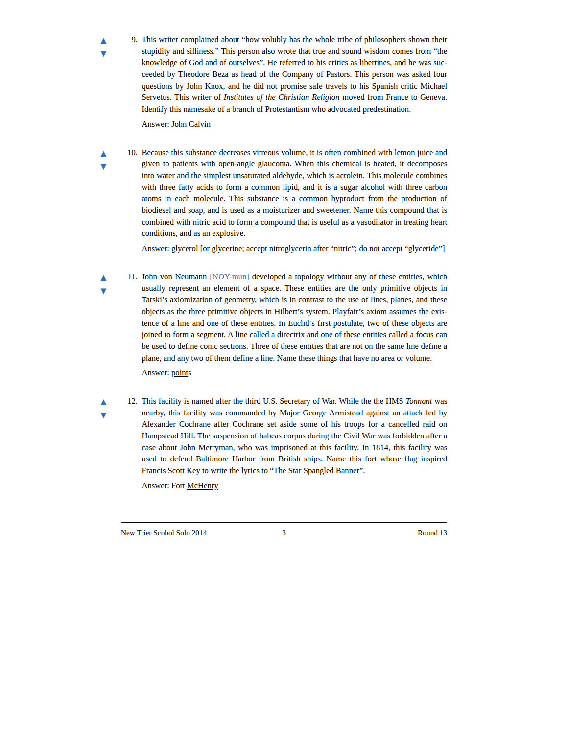9 ▲▼
This writer complained about “how volubly has the whole tribe of philosophers shown their stupidity and silliness.” This person also wrote that true and sound wisdom comes from “the knowledge of God and of ourselves”. He referred to his critics as libertines, and he was succeeded by Theodore Beza as head of the Company of Pastors. This person was asked four questions by John Knox, and he did not promise safe travels to his Spanish critic Michael Servetus. This writer of Institutes of the Christian Religion moved from France to Geneva. Identify this namesake of a branch of Protestantism who advocated predestination.
Answer: John Calvin
10 ▲▼
Because this substance decreases vitreous volume, it is often combined with lemon juice and given to patients with open-angle glaucoma. When this chemical is heated, it decomposes into water and the simplest unsaturated aldehyde, which is acrolein. This molecule combines with three fatty acids to form a common lipid, and it is a sugar alcohol with three carbon atoms in each molecule. This substance is a common byproduct from the production of biodiesel and soap, and is used as a moisturizer and sweetener. Name this compound that is combined with nitric acid to form a compound that is useful as a vasodilator in treating heart conditions, and as an explosive.
Answer: glycerol [or glycerine; accept nitroglycerin after “nitric”; do not accept “glyceride”]
11 ▲▼
John von Neumann [NOY-mun] developed a topology without any of these entities, which usually represent an element of a space. These entities are the only primitive objects in Tarski’s axiomization of geometry, which is in contrast to the use of lines, planes, and these objects as the three primitive objects in Hilbert’s system. Playfair’s axiom assumes the existence of a line and one of these entities. In Euclid’s first postulate, two of these objects are joined to form a segment. A line called a directrix and one of these entities called a focus can be used to define conic sections. Three of these entities that are not on the same line define a plane, and any two of them define a line. Name these things that have no area or volume.
Answer: points
12 ▲▼
This facility is named after the third U.S. Secretary of War. While the the HMS Tonnant was nearby, this facility was commanded by Major George Armistead against an attack led by Alexander Cochrane after Cochrane set aside some of his troops for a cancelled raid on Hampstead Hill. The suspension of habeas corpus during the Civil War was forbidden after a case about John Merryman, who was imprisoned at this facility. In 1814, this facility was used to defend Baltimore Harbor from British ships. Name this fort whose flag inspired Francis Scott Key to write the lyrics to “The Star Spangled Banner”.
Answer: Fort McHenry
New Trier Scobol Solo 2014
3
Round 13